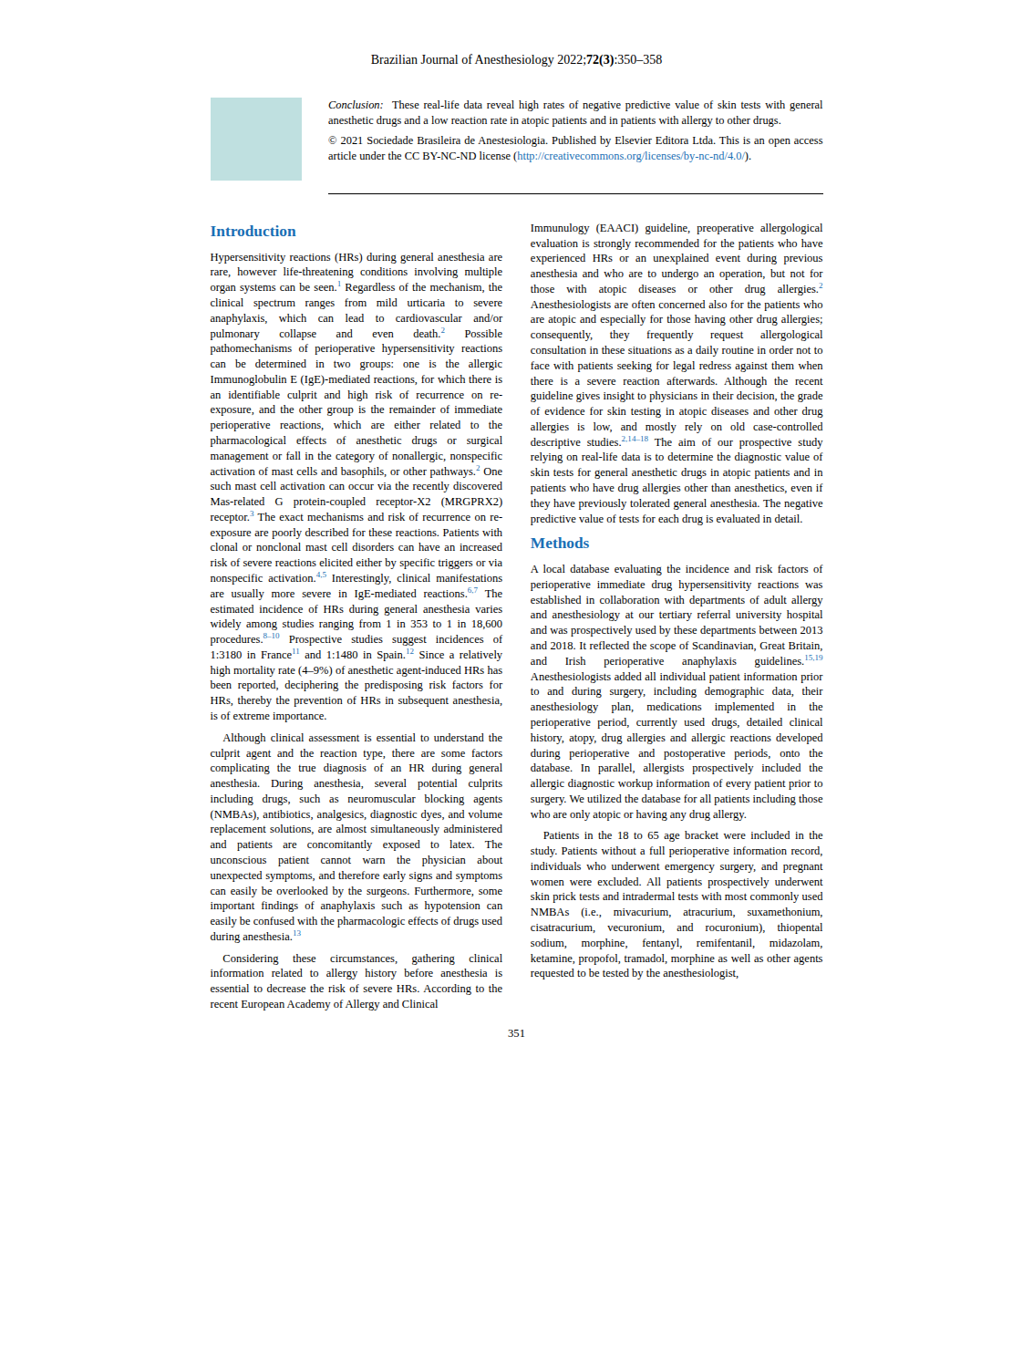Brazilian Journal of Anesthesiology 2022;72(3):350–358
Conclusion: These real-life data reveal high rates of negative predictive value of skin tests with general anesthetic drugs and a low reaction rate in atopic patients and in patients with allergy to other drugs.
© 2021 Sociedade Brasileira de Anestesiologia. Published by Elsevier Editora Ltda. This is an open access article under the CC BY-NC-ND license (http://creativecommons.org/licenses/by-nc-nd/4.0/).
Introduction
Hypersensitivity reactions (HRs) during general anesthesia are rare, however life-threatening conditions involving multiple organ systems can be seen.1 Regardless of the mechanism, the clinical spectrum ranges from mild urticaria to severe anaphylaxis, which can lead to cardiovascular and/or pulmonary collapse and even death.2 Possible pathomechanisms of perioperative hypersensitivity reactions can be determined in two groups: one is the allergic Immunoglobulin E (IgE)-mediated reactions, for which there is an identifiable culprit and high risk of recurrence on re-exposure, and the other group is the remainder of immediate perioperative reactions, which are either related to the pharmacological effects of anesthetic drugs or surgical management or fall in the category of nonallergic, nonspecific activation of mast cells and basophils, or other pathways.2 One such mast cell activation can occur via the recently discovered Mas-related G protein-coupled receptor-X2 (MRGPRX2) receptor.3 The exact mechanisms and risk of recurrence on re-exposure are poorly described for these reactions. Patients with clonal or nonclonal mast cell disorders can have an increased risk of severe reactions elicited either by specific triggers or via nonspecific activation.4,5 Interestingly, clinical manifestations are usually more severe in IgE-mediated reactions.6,7 The estimated incidence of HRs during general anesthesia varies widely among studies ranging from 1 in 353 to 1 in 18,600 procedures.8–10 Prospective studies suggest incidences of 1:3180 in France11 and 1:1480 in Spain.12 Since a relatively high mortality rate (4–9%) of anesthetic agent-induced HRs has been reported, deciphering the predisposing risk factors for HRs, thereby the prevention of HRs in subsequent anesthesia, is of extreme importance.
Although clinical assessment is essential to understand the culprit agent and the reaction type, there are some factors complicating the true diagnosis of an HR during general anesthesia. During anesthesia, several potential culprits including drugs, such as neuromuscular blocking agents (NMBAs), antibiotics, analgesics, diagnostic dyes, and volume replacement solutions, are almost simultaneously administered and patients are concomitantly exposed to latex. The unconscious patient cannot warn the physician about unexpected symptoms, and therefore early signs and symptoms can easily be overlooked by the surgeons. Furthermore, some important findings of anaphylaxis such as hypotension can easily be confused with the pharmacologic effects of drugs used during anesthesia.13
Considering these circumstances, gathering clinical information related to allergy history before anesthesia is essential to decrease the risk of severe HRs. According to the recent European Academy of Allergy and Clinical
Immunulogy (EAACI) guideline, preoperative allergological evaluation is strongly recommended for the patients who have experienced HRs or an unexplained event during previous anesthesia and who are to undergo an operation, but not for those with atopic diseases or other drug allergies.2 Anesthesiologists are often concerned also for the patients who are atopic and especially for those having other drug allergies; consequently, they frequently request allergological consultation in these situations as a daily routine in order not to face with patients seeking for legal redress against them when there is a severe reaction afterwards. Although the recent guideline gives insight to physicians in their decision, the grade of evidence for skin testing in atopic diseases and other drug allergies is low, and mostly rely on old case-controlled descriptive studies.2,14–18 The aim of our prospective study relying on real-life data is to determine the diagnostic value of skin tests for general anesthetic drugs in atopic patients and in patients who have drug allergies other than anesthetics, even if they have previously tolerated general anesthesia. The negative predictive value of tests for each drug is evaluated in detail.
Methods
A local database evaluating the incidence and risk factors of perioperative immediate drug hypersensitivity reactions was established in collaboration with departments of adult allergy and anesthesiology at our tertiary referral university hospital and was prospectively used by these departments between 2013 and 2018. It reflected the scope of Scandinavian, Great Britain, and Irish perioperative anaphylaxis guidelines.15,19 Anesthesiologists added all individual patient information prior to and during surgery, including demographic data, their anesthesiology plan, medications implemented in the perioperative period, currently used drugs, detailed clinical history, atopy, drug allergies and allergic reactions developed during perioperative and postoperative periods, onto the database. In parallel, allergists prospectively included the allergic diagnostic workup information of every patient prior to surgery. We utilized the database for all patients including those who are only atopic or having any drug allergy.
Patients in the 18 to 65 age bracket were included in the study. Patients without a full perioperative information record, individuals who underwent emergency surgery, and pregnant women were excluded. All patients prospectively underwent skin prick tests and intradermal tests with most commonly used NMBAs (i.e., mivacurium, atracurium, suxamethonium, cisatracurium, vecuronium, and rocuronium), thiopental sodium, morphine, fentanyl, remifentanil, midazolam, ketamine, propofol, tramadol, morphine as well as other agents requested to be tested by the anesthesiologist,
351